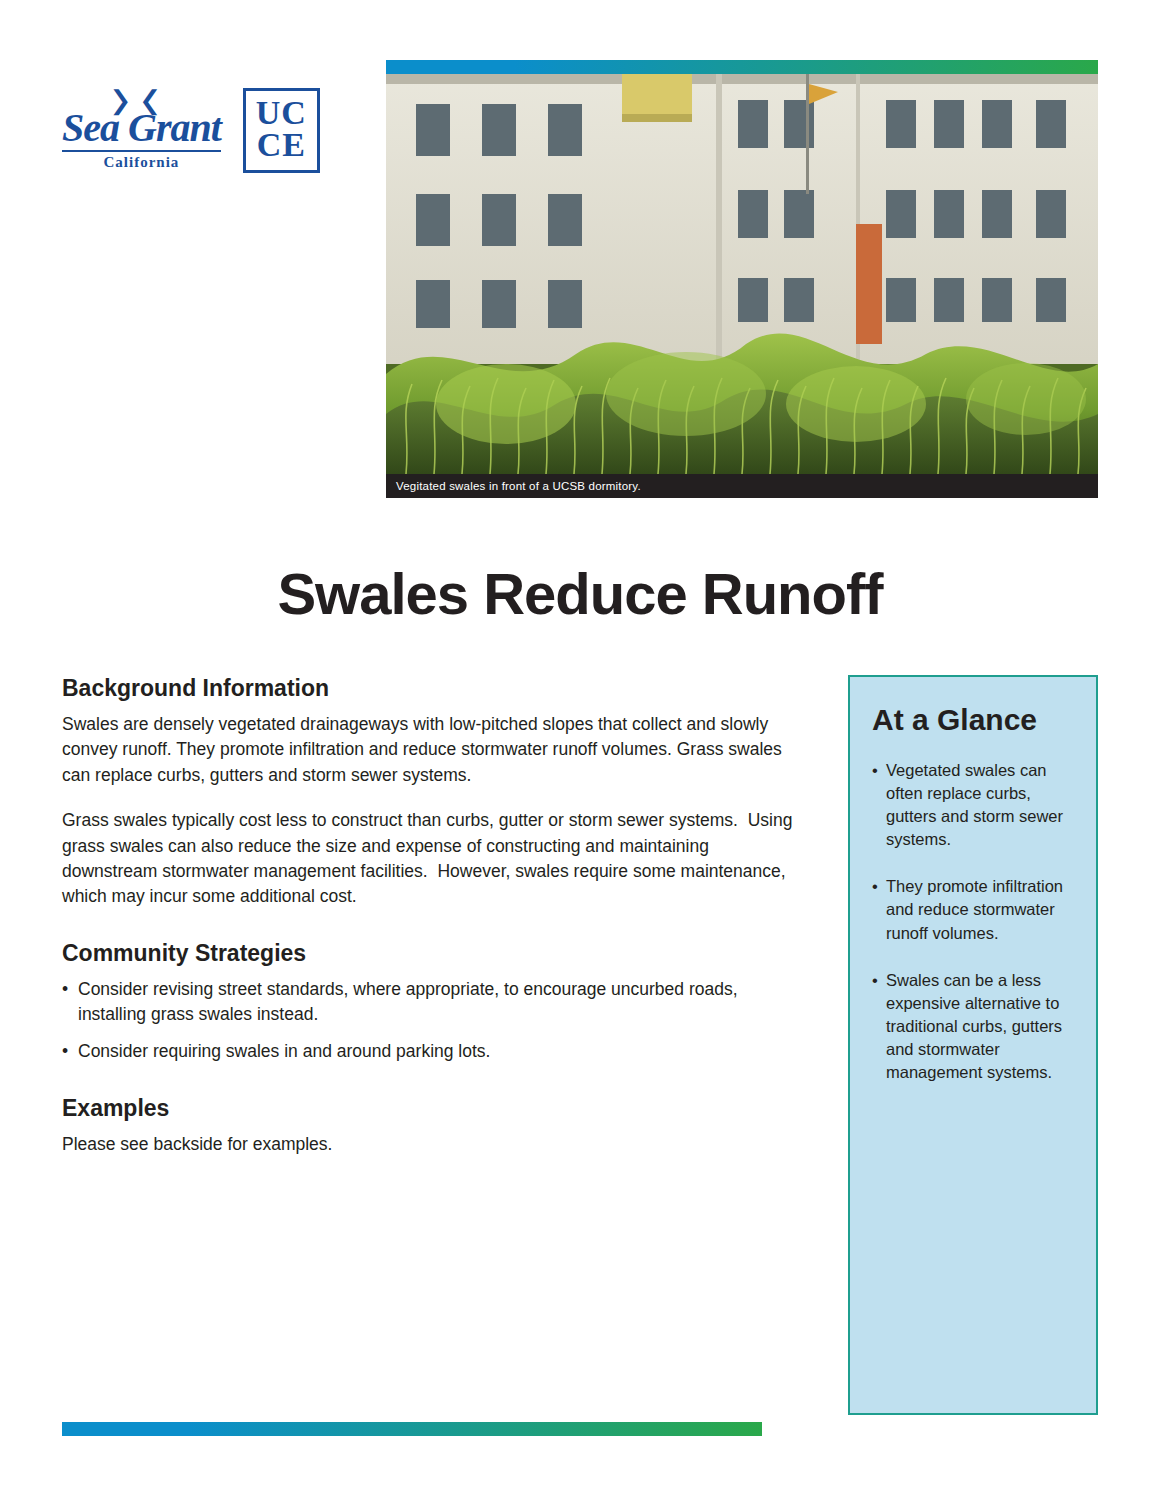❭❬
Sea Grant
California
UC
CE
Vegitated swales in front of a UCSB dormitory.
Swales Reduce Runoff
Background Information
Swales are densely vegetated drainageways with low-pitched slopes that collect and slowly convey runoff. They promote infiltration and reduce stormwater runoff volumes. Grass swales can replace curbs, gutters and storm sewer systems.
Grass swales typically cost less to construct than curbs, gutter or storm sewer systems. Using grass swales can also reduce the size and expense of constructing and maintaining downstream stormwater management facilities. However, swales require some maintenance, which may incur some additional cost.
Community Strategies
Consider revising street standards, where appropriate, to encourage uncurbed roads, installing grass swales instead.
Consider requiring swales in and around parking lots.
Examples
Please see backside for examples.
At a Glance
Vegetated swales can often replace curbs, gutters and storm sewer systems.
They promote infiltration and reduce stormwater runoff volumes.
Swales can be a less expensive alternative to traditional curbs, gutters and stormwater management systems.